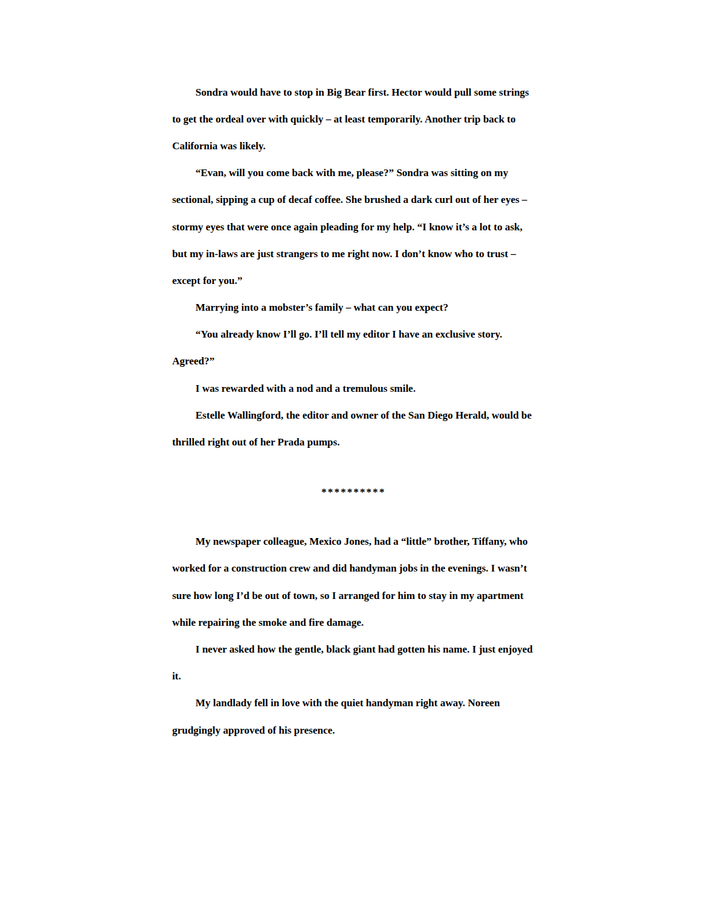Sondra would have to stop in Big Bear first. Hector would pull some strings to get the ordeal over with quickly – at least temporarily. Another trip back to California was likely.
“Evan, will you come back with me, please?” Sondra was sitting on my sectional, sipping a cup of decaf coffee. She brushed a dark curl out of her eyes – stormy eyes that were once again pleading for my help. “I know it’s a lot to ask, but my in-laws are just strangers to me right now. I don’t know who to trust – except for you.”
Marrying into a mobster’s family – what can you expect?
“You already know I’ll go. I’ll tell my editor I have an exclusive story. Agreed?”
I was rewarded with a nod and a tremulous smile.
Estelle Wallingford, the editor and owner of the San Diego Herald, would be thrilled right out of her Prada pumps.
**********
My newspaper colleague, Mexico Jones, had a “little” brother, Tiffany, who worked for a construction crew and did handyman jobs in the evenings. I wasn’t sure how long I’d be out of town, so I arranged for him to stay in my apartment while repairing the smoke and fire damage.
I never asked how the gentle, black giant had gotten his name. I just enjoyed it.
My landlady fell in love with the quiet handyman right away. Noreen grudgingly approved of his presence.